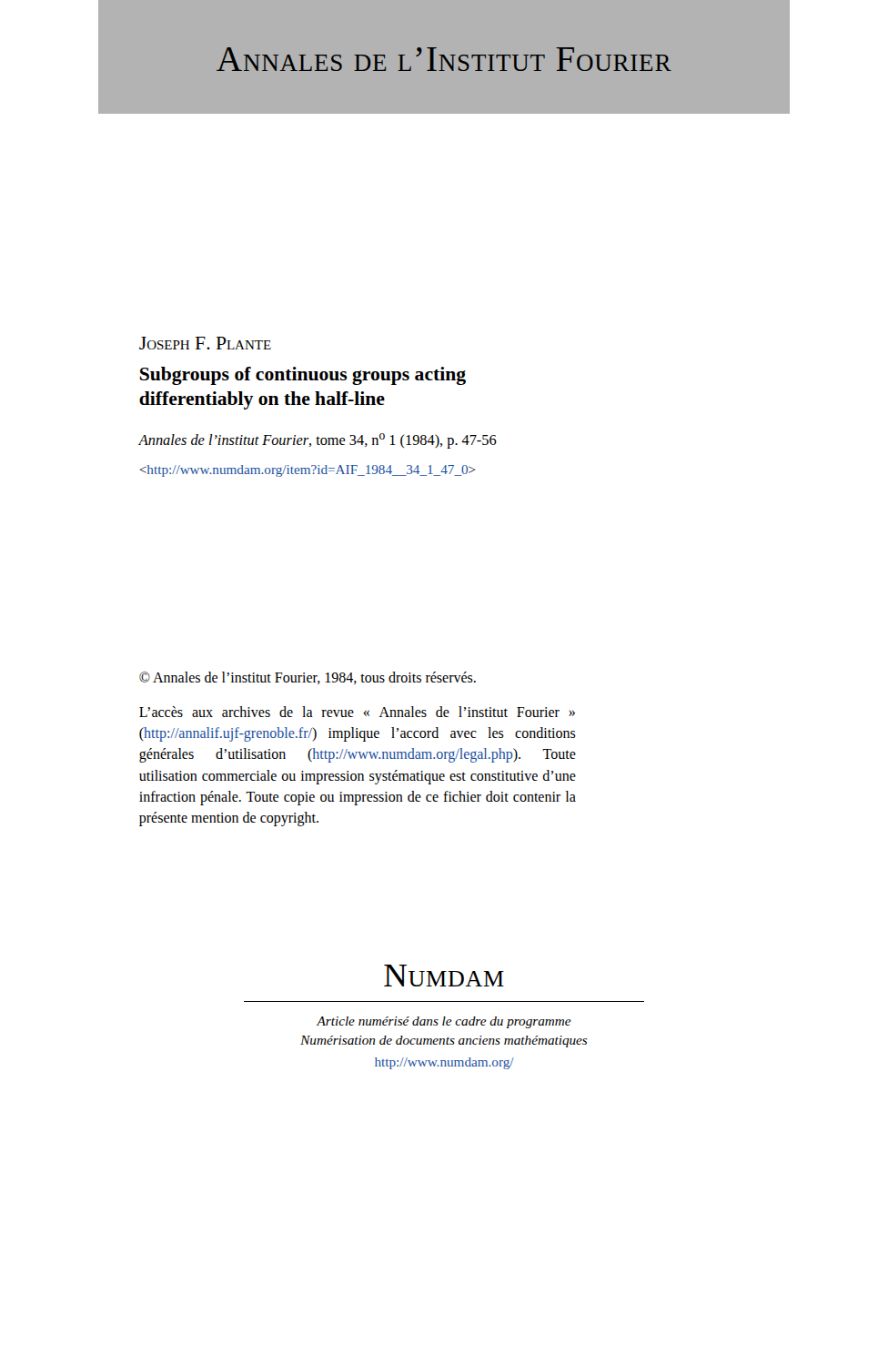Annales de l’Institut Fourier
Joseph F. Plante
Subgroups of continuous groups acting differentiably on the half-line
Annales de l’institut Fourier, tome 34, no 1 (1984), p. 47-56
<http://www.numdam.org/item?id=AIF_1984__34_1_47_0>
© Annales de l’institut Fourier, 1984, tous droits réservés.
L’accès aux archives de la revue « Annales de l’institut Fourier » (http://annalif.ujf-grenoble.fr/) implique l’accord avec les conditions générales d’utilisation (http://www.numdam.org/legal.php). Toute utilisation commerciale ou impression systématique est constitutive d’une infraction pénale. Toute copie ou impression de ce fichier doit contenir la présente mention de copyright.
Numdam
Article numérisé dans le cadre du programme
Numérisation de documents anciens mathématiques
http://www.numdam.org/